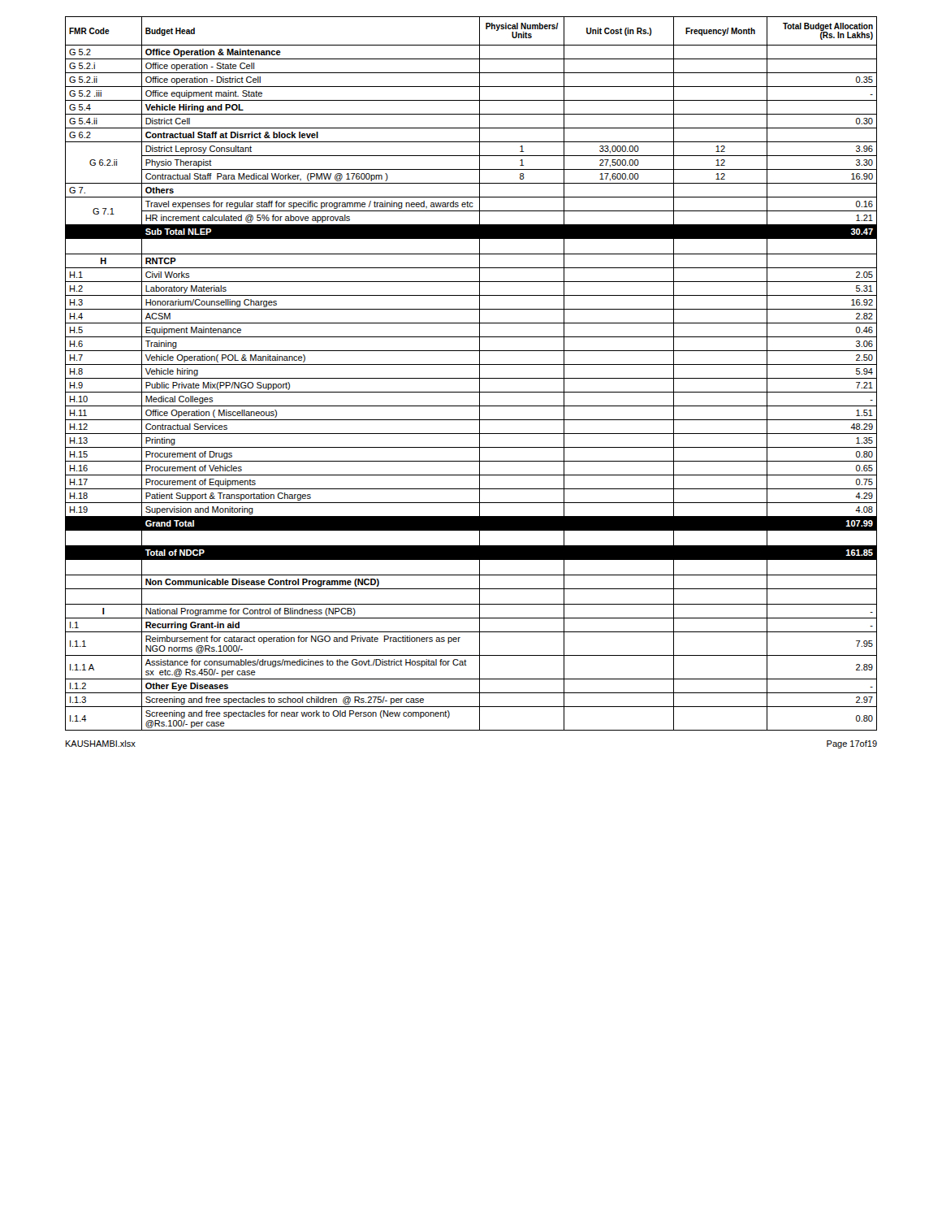| FMR Code | Budget Head | Physical Numbers/ Units | Unit Cost (in Rs.) | Frequency/ Month | Total Budget Allocation (Rs. In Lakhs) |
| --- | --- | --- | --- | --- | --- |
| G 5.2 | Office Operation & Maintenance | | | | |
| G 5.2.i | Office operation - State Cell | | | | |
| G 5.2.ii | Office operation - District Cell | | | | 0.35 |
| G 5.2 .iii | Office equipment maint. State | | | | - |
| G 5.4 | Vehicle Hiring and POL | | | | |
| G 5.4.ii | District Cell | | | | 0.30 |
| G 6.2 | Contractual Staff at Disrrict & block level | | | | |
| G 6.2.ii | District Leprosy Consultant | 1 | 33,000.00 | 12 | 3.96 |
| Physio Therapist | 1 | 27,500.00 | 12 | 3.30 |
| Contractual Staff Para Medical Worker, (PMW @ 17600pm ) | 8 | 17,600.00 | 12 | 16.90 |
| G 7. | Others | | | | |
| G 7.1 | Travel expenses for regular staff for specific programme / training need, awards etc | | | | 0.16 |
| HR increment calculated @ 5% for above approvals | | | | 1.21 |
| | Sub Total NLEP | | | | 30.47 |
| H | RNTCP | | | | |
| H.1 | Civil Works | | | | 2.05 |
| H.2 | Laboratory Materials | | | | 5.31 |
| H.3 | Honorarium/Counselling Charges | | | | 16.92 |
| H.4 | ACSM | | | | 2.82 |
| H.5 | Equipment Maintenance | | | | 0.46 |
| H.6 | Training | | | | 3.06 |
| H.7 | Vehicle Operation( POL & Manitainance) | | | | 2.50 |
| H.8 | Vehicle hiring | | | | 5.94 |
| H.9 | Public Private Mix(PP/NGO Support) | | | | 7.21 |
| H.10 | Medical Colleges | | | | - |
| H.11 | Office Operation ( Miscellaneous) | | | | 1.51 |
| H.12 | Contractual Services | | | | 48.29 |
| H.13 | Printing | | | | 1.35 |
| H.15 | Procurement of Drugs | | | | 0.80 |
| H.16 | Procurement of Vehicles | | | | 0.65 |
| H.17 | Procurement of Equipments | | | | 0.75 |
| H.18 | Patient Support & Transportation Charges | | | | 4.29 |
| H.19 | Supervision and Monitoring | | | | 4.08 |
| | Grand Total | | | | 107.99 |
| | Total of NDCP | | | | 161.85 |
| | Non Communicable Disease Control Programme (NCD) | | | | |
| I | National Programme for Control of Blindness (NPCB) | | | | - |
| I.1 | Recurring Grant-in aid | | | | - |
| I.1.1 | Reimbursement for cataract operation for NGO and Private Practitioners as per NGO norms @Rs.1000/- | | | | 7.95 |
| I.1.1 A | Assistance for consumables/drugs/medicines to the Govt./District Hospital for Cat sx etc.@ Rs.450/- per case | | | | 2.89 |
| I.1.2 | Other Eye Diseases | | | | - |
| I.1.3 | Screening and free spectacles to school children @ Rs.275/- per case | | | | 2.97 |
| I.1.4 | Screening and free spectacles for near work to Old Person (New component) @Rs.100/- per case | | | | 0.80 |
KAUSHAMBI.xlsx
Page 17of19